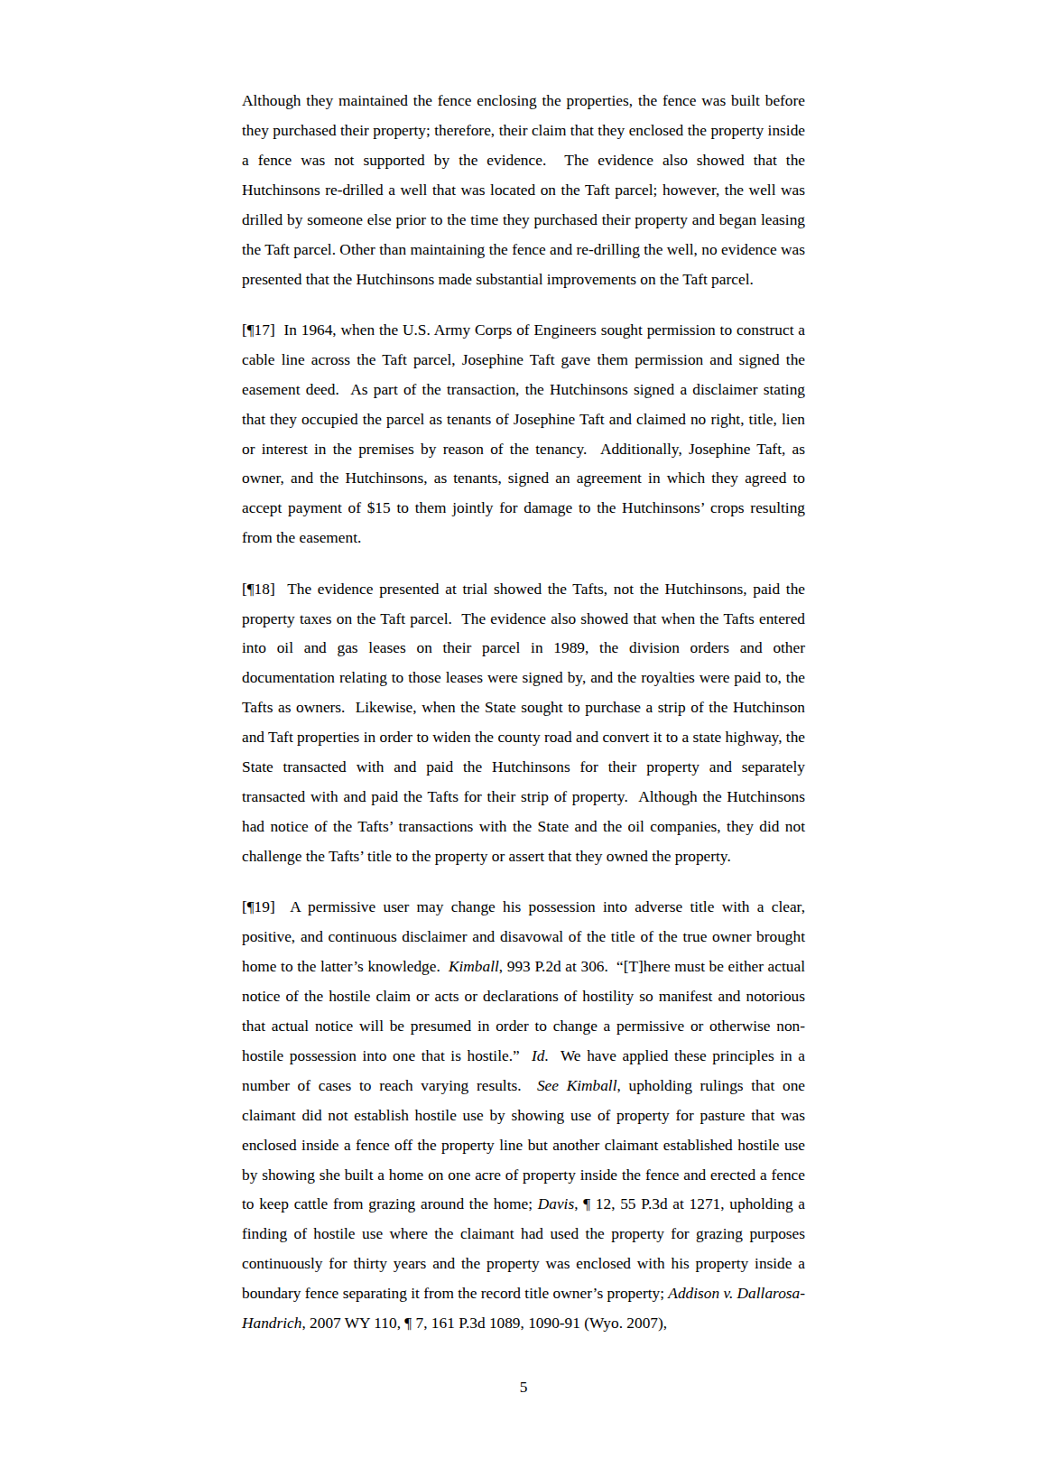Although they maintained the fence enclosing the properties, the fence was built before they purchased their property; therefore, their claim that they enclosed the property inside a fence was not supported by the evidence. The evidence also showed that the Hutchinsons re-drilled a well that was located on the Taft parcel; however, the well was drilled by someone else prior to the time they purchased their property and began leasing the Taft parcel. Other than maintaining the fence and re-drilling the well, no evidence was presented that the Hutchinsons made substantial improvements on the Taft parcel.
[¶17] In 1964, when the U.S. Army Corps of Engineers sought permission to construct a cable line across the Taft parcel, Josephine Taft gave them permission and signed the easement deed. As part of the transaction, the Hutchinsons signed a disclaimer stating that they occupied the parcel as tenants of Josephine Taft and claimed no right, title, lien or interest in the premises by reason of the tenancy. Additionally, Josephine Taft, as owner, and the Hutchinsons, as tenants, signed an agreement in which they agreed to accept payment of $15 to them jointly for damage to the Hutchinsons’ crops resulting from the easement.
[¶18] The evidence presented at trial showed the Tafts, not the Hutchinsons, paid the property taxes on the Taft parcel. The evidence also showed that when the Tafts entered into oil and gas leases on their parcel in 1989, the division orders and other documentation relating to those leases were signed by, and the royalties were paid to, the Tafts as owners. Likewise, when the State sought to purchase a strip of the Hutchinson and Taft properties in order to widen the county road and convert it to a state highway, the State transacted with and paid the Hutchinsons for their property and separately transacted with and paid the Tafts for their strip of property. Although the Hutchinsons had notice of the Tafts’ transactions with the State and the oil companies, they did not challenge the Tafts’ title to the property or assert that they owned the property.
[¶19] A permissive user may change his possession into adverse title with a clear, positive, and continuous disclaimer and disavowal of the title of the true owner brought home to the latter’s knowledge. Kimball, 993 P.2d at 306. “[T]here must be either actual notice of the hostile claim or acts or declarations of hostility so manifest and notorious that actual notice will be presumed in order to change a permissive or otherwise non-hostile possession into one that is hostile.” Id. We have applied these principles in a number of cases to reach varying results. See Kimball, upholding rulings that one claimant did not establish hostile use by showing use of property for pasture that was enclosed inside a fence off the property line but another claimant established hostile use by showing she built a home on one acre of property inside the fence and erected a fence to keep cattle from grazing around the home; Davis, ¶ 12, 55 P.3d at 1271, upholding a finding of hostile use where the claimant had used the property for grazing purposes continuously for thirty years and the property was enclosed with his property inside a boundary fence separating it from the record title owner’s property; Addison v. Dallarosa-Handrich, 2007 WY 110, ¶ 7, 161 P.3d 1089, 1090-91 (Wyo. 2007),
5